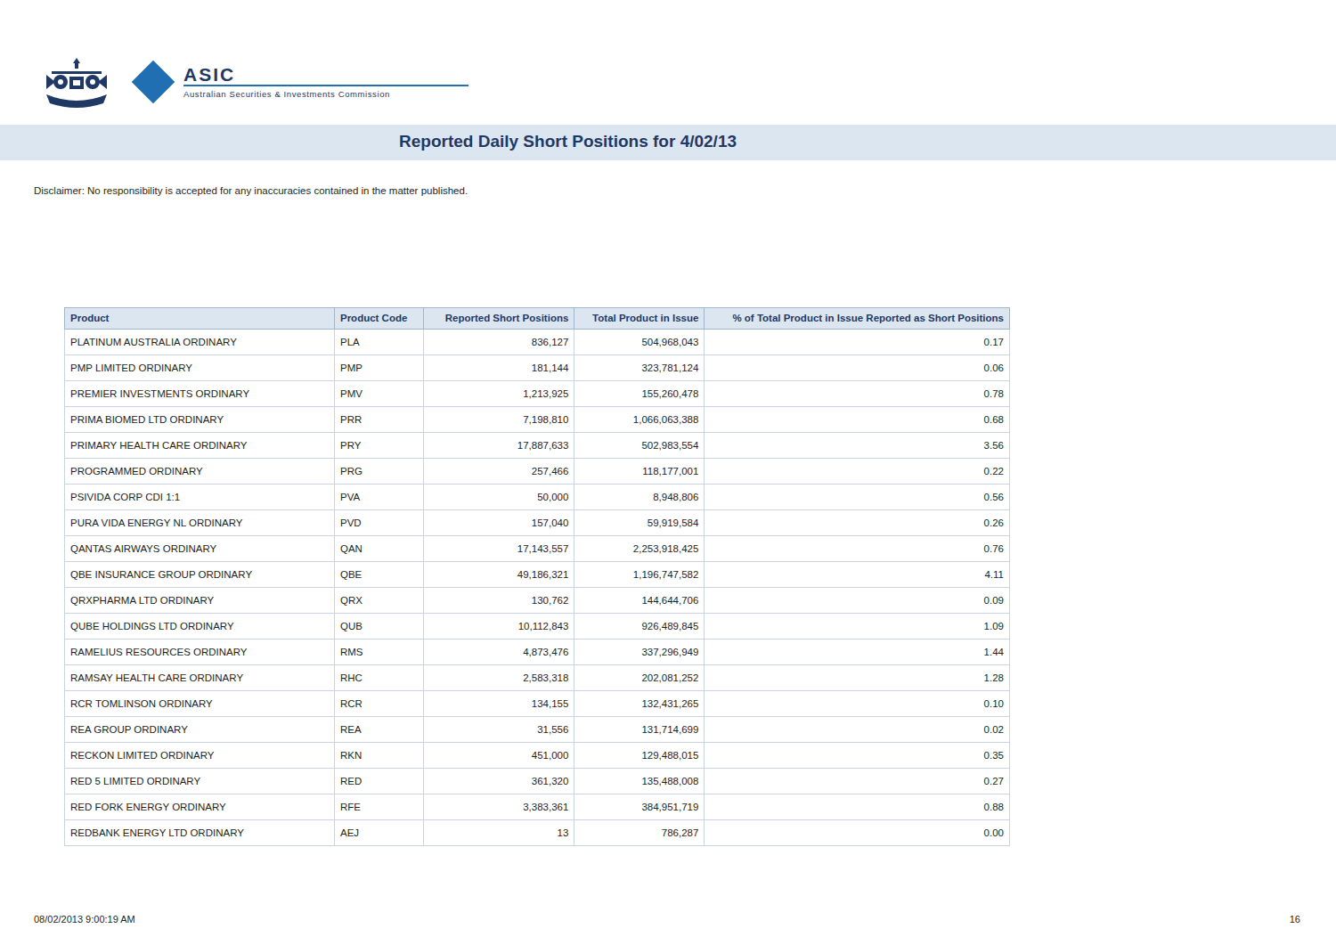ASIC
Australian Securities & Investments Commission
Reported Daily Short Positions for 4/02/13
Disclaimer: No responsibility is accepted for any inaccuracies contained in the matter published.
| Product | Product Code | Reported Short Positions | Total Product in Issue | % of Total Product in Issue Reported as Short Positions |
| --- | --- | --- | --- | --- |
| PLATINUM AUSTRALIA ORDINARY | PLA | 836,127 | 504,968,043 | 0.17 |
| PMP LIMITED ORDINARY | PMP | 181,144 | 323,781,124 | 0.06 |
| PREMIER INVESTMENTS ORDINARY | PMV | 1,213,925 | 155,260,478 | 0.78 |
| PRIMA BIOMED LTD ORDINARY | PRR | 7,198,810 | 1,066,063,388 | 0.68 |
| PRIMARY HEALTH CARE ORDINARY | PRY | 17,887,633 | 502,983,554 | 3.56 |
| PROGRAMMED ORDINARY | PRG | 257,466 | 118,177,001 | 0.22 |
| PSIVIDA CORP CDI 1:1 | PVA | 50,000 | 8,948,806 | 0.56 |
| PURA VIDA ENERGY NL ORDINARY | PVD | 157,040 | 59,919,584 | 0.26 |
| QANTAS AIRWAYS ORDINARY | QAN | 17,143,557 | 2,253,918,425 | 0.76 |
| QBE INSURANCE GROUP ORDINARY | QBE | 49,186,321 | 1,196,747,582 | 4.11 |
| QRXPHARMA LTD ORDINARY | QRX | 130,762 | 144,644,706 | 0.09 |
| QUBE HOLDINGS LTD ORDINARY | QUB | 10,112,843 | 926,489,845 | 1.09 |
| RAMELIUS RESOURCES ORDINARY | RMS | 4,873,476 | 337,296,949 | 1.44 |
| RAMSAY HEALTH CARE ORDINARY | RHC | 2,583,318 | 202,081,252 | 1.28 |
| RCR TOMLINSON ORDINARY | RCR | 134,155 | 132,431,265 | 0.10 |
| REA GROUP ORDINARY | REA | 31,556 | 131,714,699 | 0.02 |
| RECKON LIMITED ORDINARY | RKN | 451,000 | 129,488,015 | 0.35 |
| RED 5 LIMITED ORDINARY | RED | 361,320 | 135,488,008 | 0.27 |
| RED FORK ENERGY ORDINARY | RFE | 3,383,361 | 384,951,719 | 0.88 |
| REDBANK ENERGY LTD ORDINARY | AEJ | 13 | 786,287 | 0.00 |
08/02/2013 9:00:19 AM
16